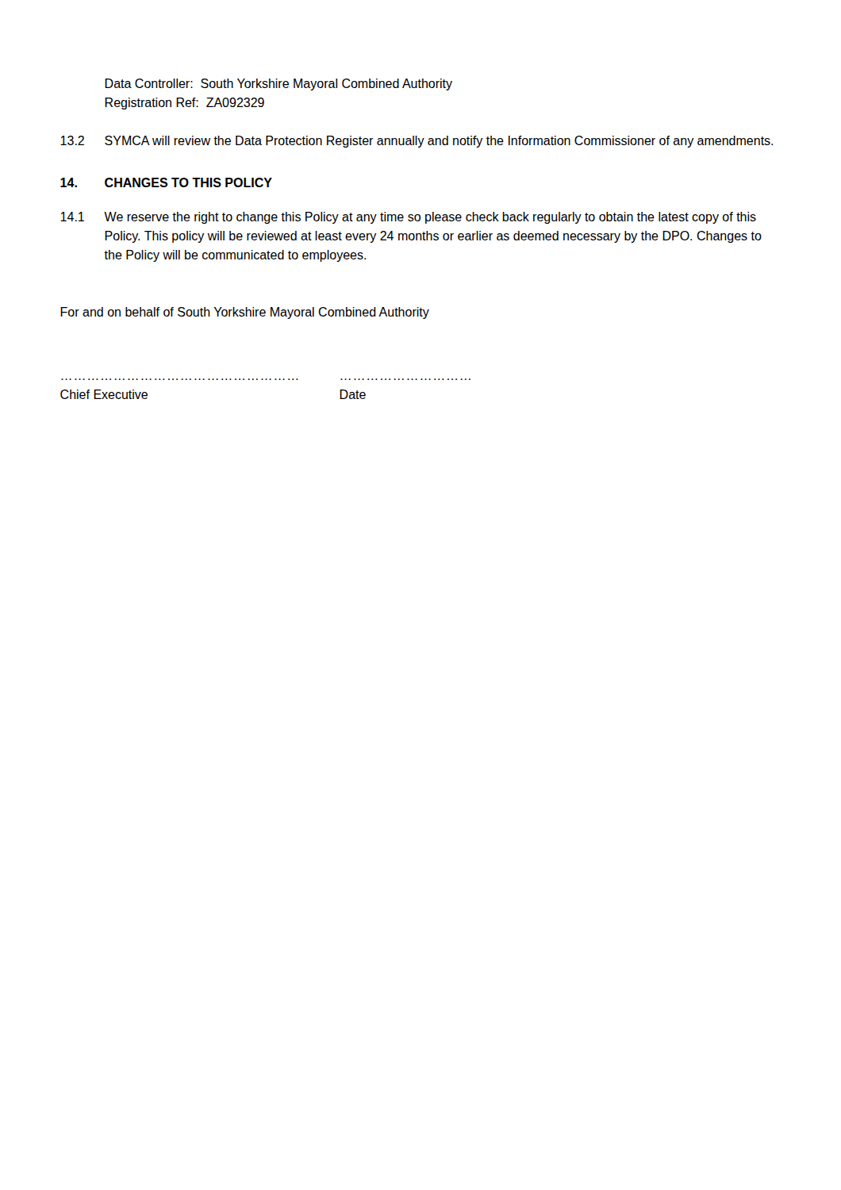Data Controller: South Yorkshire Mayoral Combined Authority
Registration Ref: ZA092329
13.2
SYMCA will review the Data Protection Register annually and notify the Information Commissioner of any amendments.
14. CHANGES TO THIS POLICY
14.1
We reserve the right to change this Policy at any time so please check back regularly to obtain the latest copy of this Policy. This policy will be reviewed at least every 24 months or earlier as deemed necessary by the DPO. Changes to the Policy will be communicated to employees.
For and on behalf of South Yorkshire Mayoral Combined Authority
……………………………………………… …………………………
Chief Executive Date